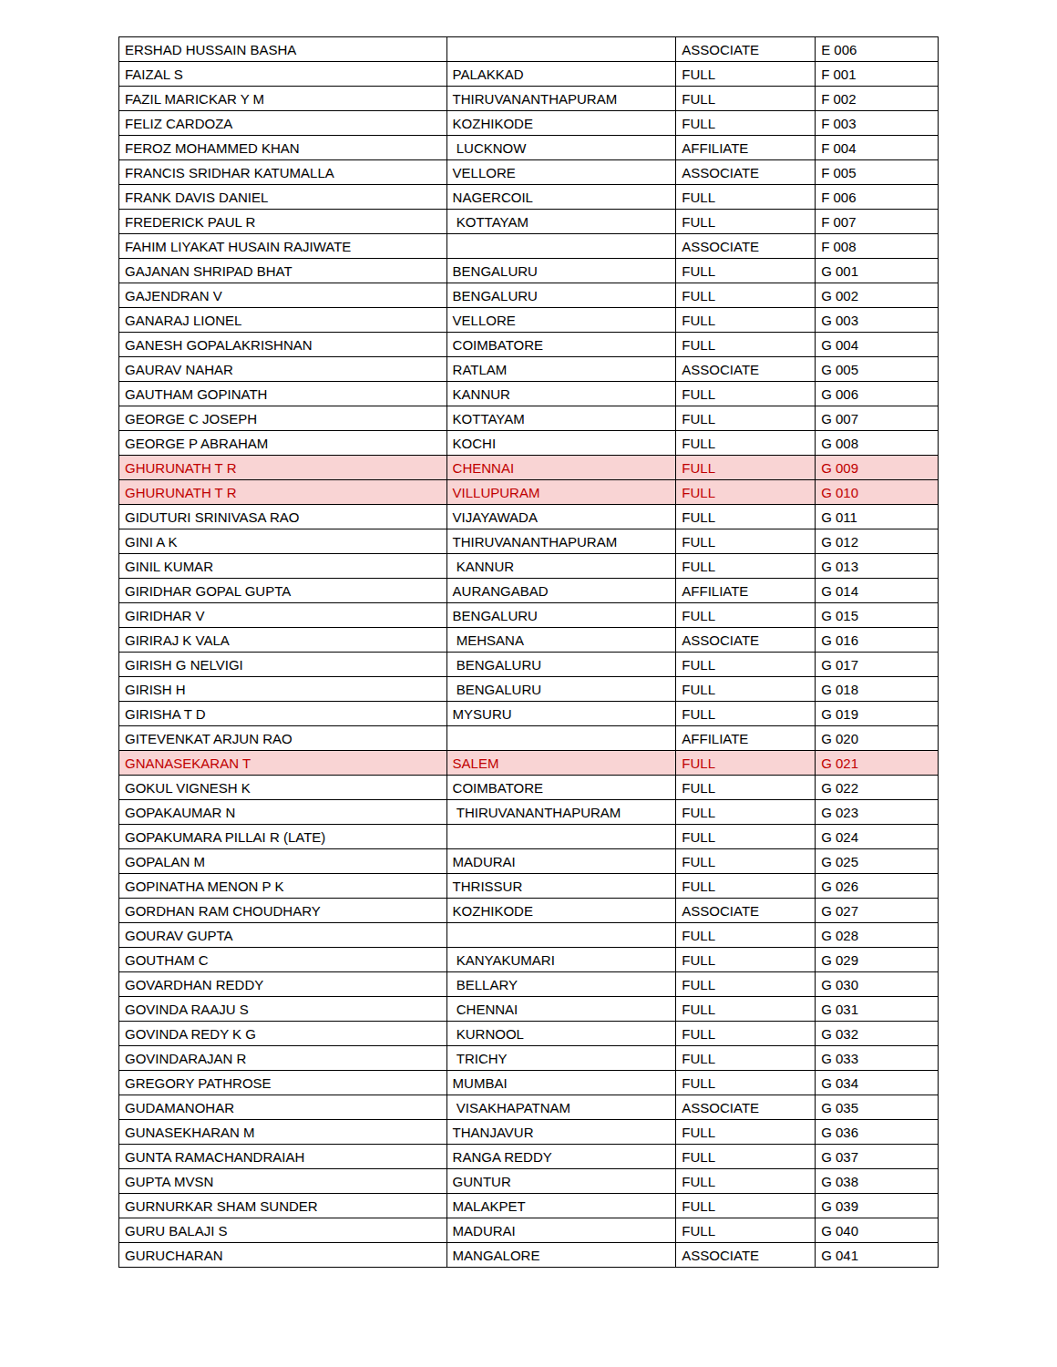| ERSHAD HUSSAIN BASHA | | ASSOCIATE | E 006 |
| FAIZAL S | PALAKKAD | FULL | F 001 |
| FAZIL MARICKAR Y M | THIRUVANANTHAPURAM | FULL | F 002 |
| FELIZ CARDOZA | KOZHIKODE | FULL | F 003 |
| FEROZ MOHAMMED KHAN | LUCKNOW | AFFILIATE | F 004 |
| FRANCIS SRIDHAR KATUMALLA | VELLORE | ASSOCIATE | F 005 |
| FRANK DAVIS DANIEL | NAGERCOIL | FULL | F 006 |
| FREDERICK PAUL R | KOTTAYAM | FULL | F 007 |
| FAHIM LIYAKAT HUSAIN RAJIWATE | | ASSOCIATE | F 008 |
| GAJANAN SHRIPAD BHAT | BENGALURU | FULL | G 001 |
| GAJENDRAN V | BENGALURU | FULL | G 002 |
| GANARAJ LIONEL | VELLORE | FULL | G 003 |
| GANESH GOPALAKRISHNAN | COIMBATORE | FULL | G 004 |
| GAURAV NAHAR | RATLAM | ASSOCIATE | G 005 |
| GAUTHAM GOPINATH | KANNUR | FULL | G 006 |
| GEORGE C JOSEPH | KOTTAYAM | FULL | G 007 |
| GEORGE P ABRAHAM | KOCHI | FULL | G 008 |
| GHURUNATH T R | CHENNAI | FULL | G 009 |
| GHURUNATH T R | VILLUPURAM | FULL | G 010 |
| GIDUTURI SRINIVASA RAO | VIJAYAWADA | FULL | G 011 |
| GINI A K | THIRUVANANTHAPURAM | FULL | G 012 |
| GINIL KUMAR | KANNUR | FULL | G 013 |
| GIRIDHAR GOPAL GUPTA | AURANGABAD | AFFILIATE | G 014 |
| GIRIDHAR V | BENGALURU | FULL | G 015 |
| GIRIRAJ K VALA | MEHSANA | ASSOCIATE | G 016 |
| GIRISH G NELVIGI | BENGALURU | FULL | G 017 |
| GIRISH H | BENGALURU | FULL | G 018 |
| GIRISHA T D | MYSURU | FULL | G 019 |
| GITEVENKAT ARJUN RAO | | AFFILIATE | G 020 |
| GNANASEKARAN T | SALEM | FULL | G 021 |
| GOKUL VIGNESH K | COIMBATORE | FULL | G 022 |
| GOPAKAUMAR N | THIRUVANANTHAPURAM | FULL | G 023 |
| GOPAKUMARA PILLAI R (LATE) | | FULL | G 024 |
| GOPALAN M | MADURAI | FULL | G 025 |
| GOPINATHA MENON P K | THRISSUR | FULL | G 026 |
| GORDHAN RAM CHOUDHARY | KOZHIKODE | ASSOCIATE | G 027 |
| GOURAV GUPTA | | FULL | G 028 |
| GOUTHAM C | KANYAKUMARI | FULL | G 029 |
| GOVARDHAN REDDY | BELLARY | FULL | G 030 |
| GOVINDA RAAJU S | CHENNAI | FULL | G 031 |
| GOVINDA REDY K G | KURNOOL | FULL | G 032 |
| GOVINDARAJAN R | TRICHY | FULL | G 033 |
| GREGORY PATHROSE | MUMBAI | FULL | G 034 |
| GUDAMANOHAR | VISAKHAPATNAM | ASSOCIATE | G 035 |
| GUNASEKHARAN M | THANJAVUR | FULL | G 036 |
| GUNTA RAMACHANDRAIAH | RANGA REDDY | FULL | G 037 |
| GUPTA MVSN | GUNTUR | FULL | G 038 |
| GURNURKAR SHAM SUNDER | MALAKPET | FULL | G 039 |
| GURU BALAJI S | MADURAI | FULL | G 040 |
| GURUCHARAN | MANGALORE | ASSOCIATE | G 041 |